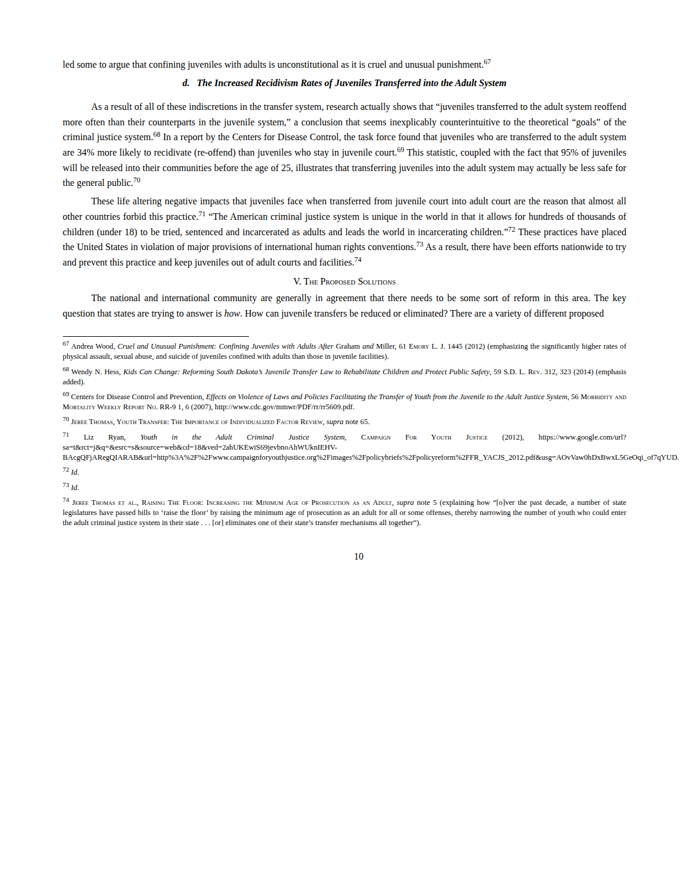led some to argue that confining juveniles with adults is unconstitutional as it is cruel and unusual punishment.67
d. The Increased Recidivism Rates of Juveniles Transferred into the Adult System
As a result of all of these indiscretions in the transfer system, research actually shows that “juveniles transferred to the adult system reoffend more often than their counterparts in the juvenile system,” a conclusion that seems inexplicably counterintuitive to the theoretical “goals” of the criminal justice system.68 In a report by the Centers for Disease Control, the task force found that juveniles who are transferred to the adult system are 34% more likely to recidivate (re-offend) than juveniles who stay in juvenile court.69 This statistic, coupled with the fact that 95% of juveniles will be released into their communities before the age of 25, illustrates that transferring juveniles into the adult system may actually be less safe for the general public.70
These life altering negative impacts that juveniles face when transferred from juvenile court into adult court are the reason that almost all other countries forbid this practice.71 “The American criminal justice system is unique in the world in that it allows for hundreds of thousands of children (under 18) to be tried, sentenced and incarcerated as adults and leads the world in incarcerating children.”72 These practices have placed the United States in violation of major provisions of international human rights conventions.73 As a result, there have been efforts nationwide to try and prevent this practice and keep juveniles out of adult courts and facilities.74
V. The Proposed Solutions
The national and international community are generally in agreement that there needs to be some sort of reform in this area. The key question that states are trying to answer is how. How can juvenile transfers be reduced or eliminated? There are a variety of different proposed
67 Andrea Wood, Cruel and Unusual Punishment: Confining Juveniles with Adults After Graham and Miller, 61 Emory L. J. 1445 (2012) (emphasizing the significantly higher rates of physical assault, sexual abuse, and suicide of juveniles confined with adults than those in juvenile facilities).
68 Wendy N. Hess, Kids Can Change: Reforming South Dakota’s Juvenile Transfer Law to Rehabilitate Children and Protect Public Safety, 59 S.D. L. Rev. 312, 323 (2014) (emphasis added).
69 Centers for Disease Control and Prevention, Effects on Violence of Laws and Policies Facilitating the Transfer of Youth from the Juvenile to the Adult Justice System, 56 Morbidity and Mortality Weekly Report No. RR-9 1, 6 (2007), http://www.cdc.gov/mmwr/PDF/rr/rr5609.pdf.
70 Jeree Thomas, Youth Transfer: The Importance of Individualized Factor Review, supra note 65.
71 Liz Ryan, Youth in the Adult Criminal Justice System, Campaign For Youth Justice (2012), https://www.google.com/url?sa=t&rct=j&q=&esrc=s&source=web&cd=18&ved=2ahUKEwiS69jevbnoAhWUknIEHV-BAcgQFjARegQIARAB&url=http%3A%2F%2Fwww.campaignforyouthjustice.org%2Fimages%2Fpolicybriefs%2Fpolicyreform%2FFR_YACJS_2012.pdf&usg=AOvVaw0hDxBwxL5GeOqi_of7qYUD.
72 Id.
73 Id.
74 Jeree Thomas et al., Raising The Floor: Increasing the Minimum Age of Prosecution as an Adult, supra note 5 (explaining how “[o]ver the past decade, a number of state legislatures have passed bills to ‘raise the floor’ by raising the minimum age of prosecution as an adult for all or some offenses, thereby narrowing the number of youth who could enter the adult criminal justice system in their state . . . [or] eliminates one of their state’s transfer mechanisms all together”).
10